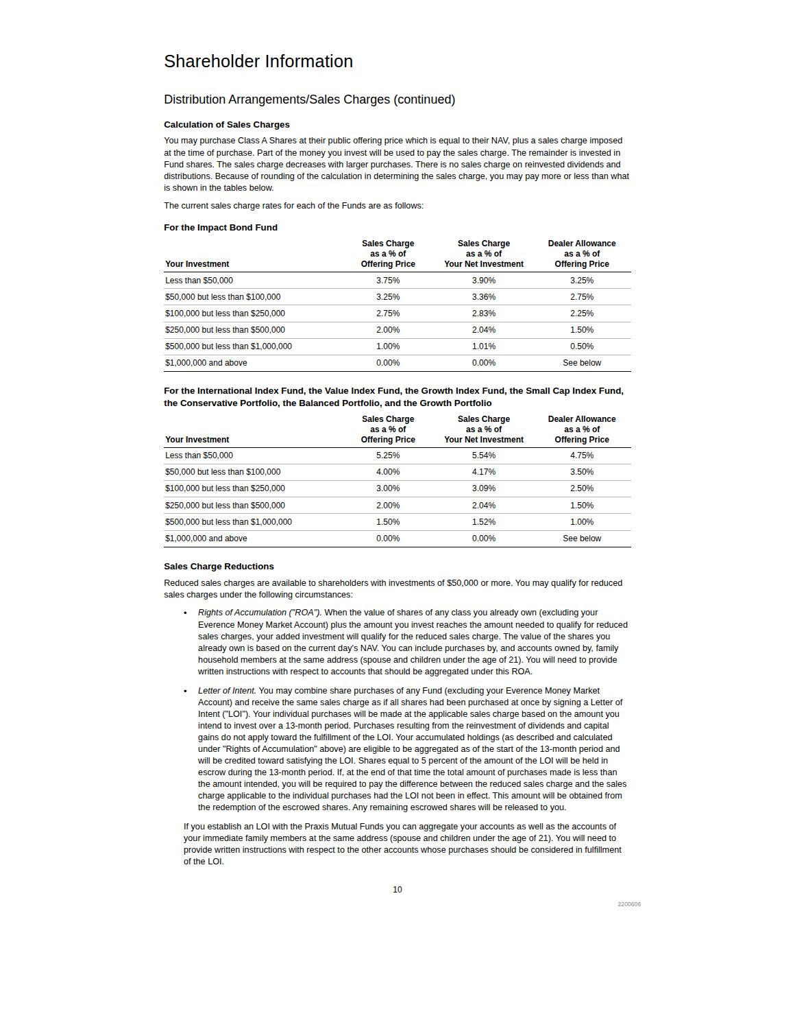Shareholder Information
Distribution Arrangements/Sales Charges (continued)
Calculation of Sales Charges
You may purchase Class A Shares at their public offering price which is equal to their NAV, plus a sales charge imposed at the time of purchase. Part of the money you invest will be used to pay the sales charge. The remainder is invested in Fund shares. The sales charge decreases with larger purchases. There is no sales charge on reinvested dividends and distributions. Because of rounding of the calculation in determining the sales charge, you may pay more or less than what is shown in the tables below.
The current sales charge rates for each of the Funds are as follows:
For the Impact Bond Fund
| Your Investment | Sales Charge as a % of Offering Price | Sales Charge as a % of Your Net Investment | Dealer Allowance as a % of Offering Price |
| --- | --- | --- | --- |
| Less than $50,000 | 3.75% | 3.90% | 3.25% |
| $50,000 but less than $100,000 | 3.25% | 3.36% | 2.75% |
| $100,000 but less than $250,000 | 2.75% | 2.83% | 2.25% |
| $250,000 but less than $500,000 | 2.00% | 2.04% | 1.50% |
| $500,000 but less than $1,000,000 | 1.00% | 1.01% | 0.50% |
| $1,000,000 and above | 0.00% | 0.00% | See below |
For the International Index Fund, the Value Index Fund, the Growth Index Fund, the Small Cap Index Fund,
the Conservative Portfolio, the Balanced Portfolio, and the Growth Portfolio
| Your Investment | Sales Charge as a % of Offering Price | Sales Charge as a % of Your Net Investment | Dealer Allowance as a % of Offering Price |
| --- | --- | --- | --- |
| Less than $50,000 | 5.25% | 5.54% | 4.75% |
| $50,000 but less than $100,000 | 4.00% | 4.17% | 3.50% |
| $100,000 but less than $250,000 | 3.00% | 3.09% | 2.50% |
| $250,000 but less than $500,000 | 2.00% | 2.04% | 1.50% |
| $500,000 but less than $1,000,000 | 1.50% | 1.52% | 1.00% |
| $1,000,000 and above | 0.00% | 0.00% | See below |
Sales Charge Reductions
Reduced sales charges are available to shareholders with investments of $50,000 or more. You may qualify for reduced sales charges under the following circumstances:
Rights of Accumulation ("ROA"). When the value of shares of any class you already own (excluding your Everence Money Market Account) plus the amount you invest reaches the amount needed to qualify for reduced sales charges, your added investment will qualify for the reduced sales charge. The value of the shares you already own is based on the current day's NAV. You can include purchases by, and accounts owned by, family household members at the same address (spouse and children under the age of 21). You will need to provide written instructions with respect to accounts that should be aggregated under this ROA.
Letter of Intent. You may combine share purchases of any Fund (excluding your Everence Money Market Account) and receive the same sales charge as if all shares had been purchased at once by signing a Letter of Intent ("LOI"). Your individual purchases will be made at the applicable sales charge based on the amount you intend to invest over a 13-month period. Purchases resulting from the reinvestment of dividends and capital gains do not apply toward the fulfillment of the LOI. Your accumulated holdings (as described and calculated under "Rights of Accumulation" above) are eligible to be aggregated as of the start of the 13-month period and will be credited toward satisfying the LOI. Shares equal to 5 percent of the amount of the LOI will be held in escrow during the 13-month period. If, at the end of that time the total amount of purchases made is less than the amount intended, you will be required to pay the difference between the reduced sales charge and the sales charge applicable to the individual purchases had the LOI not been in effect. This amount will be obtained from the redemption of the escrowed shares. Any remaining escrowed shares will be released to you.
If you establish an LOI with the Praxis Mutual Funds you can aggregate your accounts as well as the accounts of your immediate family members at the same address (spouse and children under the age of 21). You will need to provide written instructions with respect to the other accounts whose purchases should be considered in fulfillment of the LOI.
10
2200606